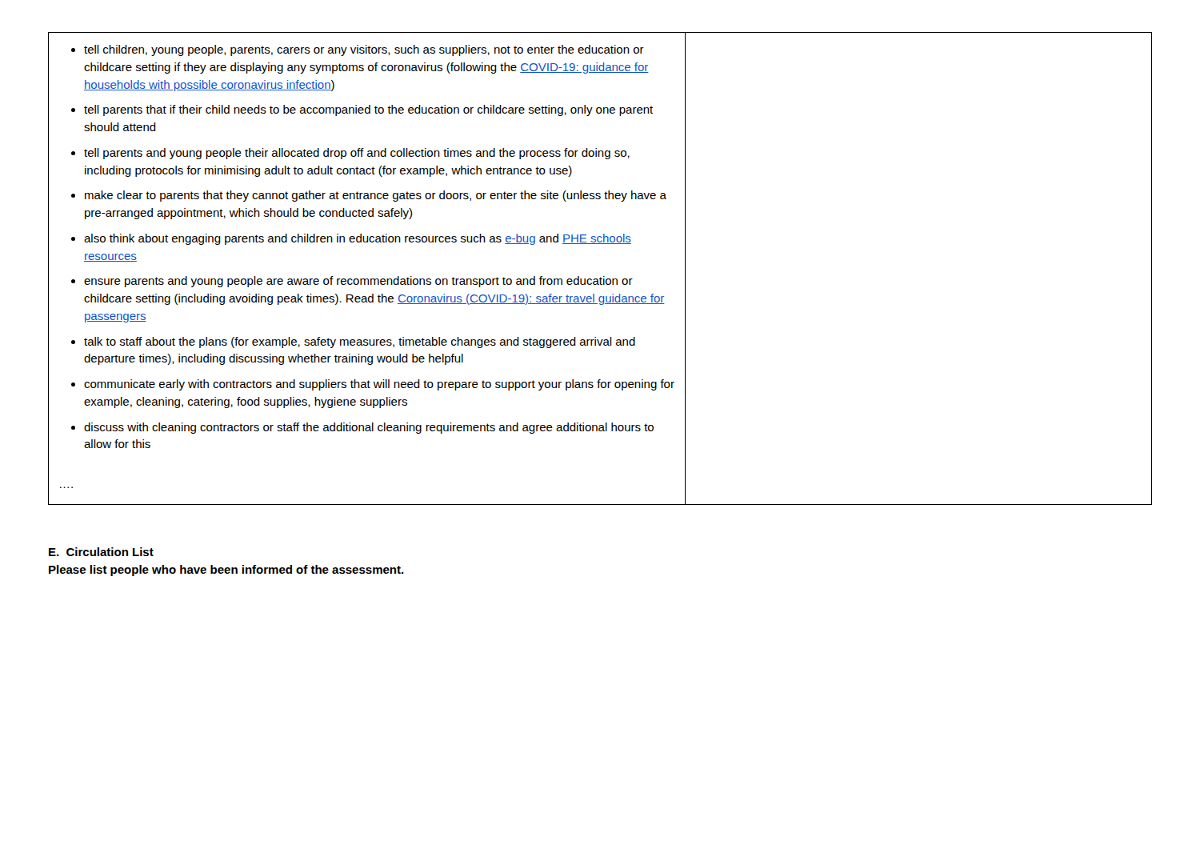| tell children, young people, parents, carers or any visitors, such as suppliers, not to enter the education or childcare setting if they are displaying any symptoms of coronavirus (following the COVID-19: guidance for households with possible coronavirus infection ) tell parents that if their child needs to be accompanied to the education or childcare setting, only one parent should attend tell parents and young people their allocated drop off and collection times and the process for doing so, including protocols for minimising adult to adult contact (for example, which entrance to use) make clear to parents that they cannot gather at entrance gates or doors, or enter the site (unless they have a pre-arranged appointment, which should be conducted safely) also think about engaging parents and children in education resources such as e-bug and PHE schools resources ensure parents and young people are aware of recommendations on transport to and from education or childcare setting (including avoiding peak times). Read the Coronavirus (COVID-19): safer travel guidance for passengers talk to staff about the plans (for example, safety measures, timetable changes and staggered arrival and departure times), including discussing whether training would be helpful communicate early with contractors and suppliers that will need to prepare to support your plans for opening for example, cleaning, catering, food supplies, hygiene suppliers discuss with cleaning contractors or staff the additional cleaning requirements and agree additional hours to allow for this …. | |
E. Circulation List
Please list people who have been informed of the assessment.